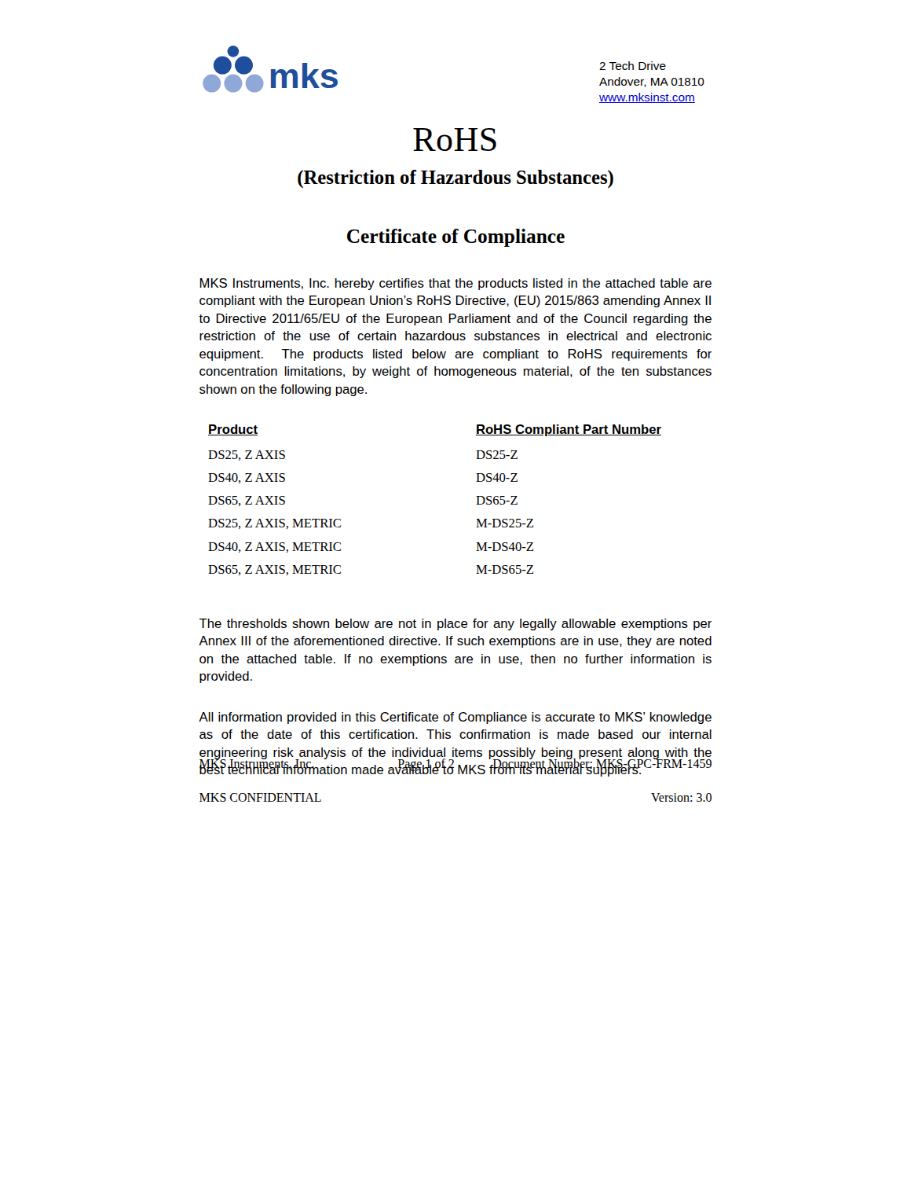mks
2 Tech Drive
Andover, MA 01810
www.mksinst.com
RoHS
(Restriction of Hazardous Substances)
Certificate of Compliance
MKS Instruments, Inc. hereby certifies that the products listed in the attached table are compliant with the European Union’s RoHS Directive, (EU) 2015/863 amending Annex II to Directive 2011/65/EU of the European Parliament and of the Council regarding the restriction of the use of certain hazardous substances in electrical and electronic equipment. The products listed below are compliant to RoHS requirements for concentration limitations, by weight of homogeneous material, of the ten substances shown on the following page.
| Product | RoHS Compliant Part Number |
| --- | --- |
| DS25, Z AXIS | DS25-Z |
| DS40, Z AXIS | DS40-Z |
| DS65, Z AXIS | DS65-Z |
| DS25, Z AXIS, METRIC | M-DS25-Z |
| DS40, Z AXIS, METRIC | M-DS40-Z |
| DS65, Z AXIS, METRIC | M-DS65-Z |
The thresholds shown below are not in place for any legally allowable exemptions per Annex III of the aforementioned directive. If such exemptions are in use, they are noted on the attached table. If no exemptions are in use, then no further information is provided.
All information provided in this Certificate of Compliance is accurate to MKS’ knowledge as of the date of this certification. This confirmation is made based our internal engineering risk analysis of the individual items possibly being present along with the best technical information made available to MKS from its material suppliers.
MKS Instruments, Inc.
Page 1 of 2
Document Number: MKS-GPC-FRM-1459
MKS CONFIDENTIAL
Version: 3.0